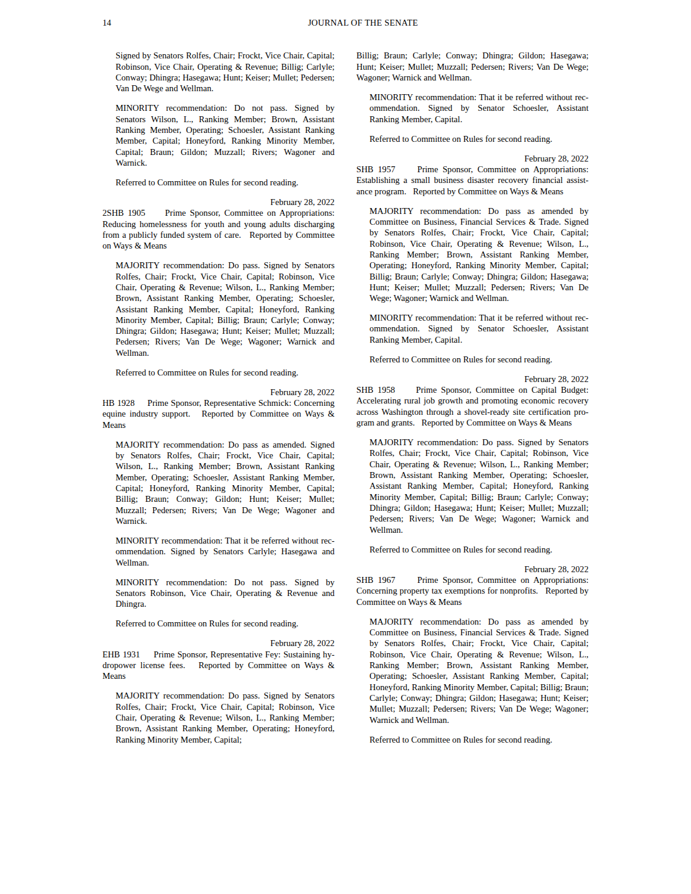14
JOURNAL OF THE SENATE
Signed by Senators Rolfes, Chair; Frockt, Vice Chair, Capital; Robinson, Vice Chair, Operating & Revenue; Billig; Carlyle; Conway; Dhingra; Hasegawa; Hunt; Keiser; Mullet; Pedersen; Van De Wege and Wellman.
MINORITY recommendation: Do not pass. Signed by Senators Wilson, L., Ranking Member; Brown, Assistant Ranking Member, Operating; Schoesler, Assistant Ranking Member, Capital; Honeyford, Ranking Minority Member, Capital; Braun; Gildon; Muzzall; Rivers; Wagoner and Warnick.
Referred to Committee on Rules for second reading.
February 28, 2022
2SHB 1905 Prime Sponsor, Committee on Appropriations: Reducing homelessness for youth and young adults discharging from a publicly funded system of care. Reported by Committee on Ways & Means
MAJORITY recommendation: Do pass. Signed by Senators Rolfes, Chair; Frockt, Vice Chair, Capital; Robinson, Vice Chair, Operating & Revenue; Wilson, L., Ranking Member; Brown, Assistant Ranking Member, Operating; Schoesler, Assistant Ranking Member, Capital; Honeyford, Ranking Minority Member, Capital; Billig; Braun; Carlyle; Conway; Dhingra; Gildon; Hasegawa; Hunt; Keiser; Mullet; Muzzall; Pedersen; Rivers; Van De Wege; Wagoner; Warnick and Wellman.
Referred to Committee on Rules for second reading.
February 28, 2022
HB 1928 Prime Sponsor, Representative Schmick: Concerning equine industry support. Reported by Committee on Ways & Means
MAJORITY recommendation: Do pass as amended. Signed by Senators Rolfes, Chair; Frockt, Vice Chair, Capital; Wilson, L., Ranking Member; Brown, Assistant Ranking Member, Operating; Schoesler, Assistant Ranking Member, Capital; Honeyford, Ranking Minority Member, Capital; Billig; Braun; Conway; Gildon; Hunt; Keiser; Mullet; Muzzall; Pedersen; Rivers; Van De Wege; Wagoner and Warnick.
MINORITY recommendation: That it be referred without recommendation. Signed by Senators Carlyle; Hasegawa and Wellman.
MINORITY recommendation: Do not pass. Signed by Senators Robinson, Vice Chair, Operating & Revenue and Dhingra.
Referred to Committee on Rules for second reading.
February 28, 2022
EHB 1931 Prime Sponsor, Representative Fey: Sustaining hydropower license fees. Reported by Committee on Ways & Means
MAJORITY recommendation: Do pass. Signed by Senators Rolfes, Chair; Frockt, Vice Chair, Capital; Robinson, Vice Chair, Operating & Revenue; Wilson, L., Ranking Member; Brown, Assistant Ranking Member, Operating; Honeyford, Ranking Minority Member, Capital;
Billig; Braun; Carlyle; Conway; Dhingra; Gildon; Hasegawa; Hunt; Keiser; Mullet; Muzzall; Pedersen; Rivers; Van De Wege; Wagoner; Warnick and Wellman.
MINORITY recommendation: That it be referred without recommendation. Signed by Senator Schoesler, Assistant Ranking Member, Capital.
Referred to Committee on Rules for second reading.
February 28, 2022
SHB 1957 Prime Sponsor, Committee on Appropriations: Establishing a small business disaster recovery financial assistance program. Reported by Committee on Ways & Means
MAJORITY recommendation: Do pass as amended by Committee on Business, Financial Services & Trade. Signed by Senators Rolfes, Chair; Frockt, Vice Chair, Capital; Robinson, Vice Chair, Operating & Revenue; Wilson, L., Ranking Member; Brown, Assistant Ranking Member, Operating; Honeyford, Ranking Minority Member, Capital; Billig; Braun; Carlyle; Conway; Dhingra; Gildon; Hasegawa; Hunt; Keiser; Mullet; Muzzall; Pedersen; Rivers; Van De Wege; Wagoner; Warnick and Wellman.
MINORITY recommendation: That it be referred without recommendation. Signed by Senator Schoesler, Assistant Ranking Member, Capital.
Referred to Committee on Rules for second reading.
February 28, 2022
SHB 1958 Prime Sponsor, Committee on Capital Budget: Accelerating rural job growth and promoting economic recovery across Washington through a shovel-ready site certification program and grants. Reported by Committee on Ways & Means
MAJORITY recommendation: Do pass. Signed by Senators Rolfes, Chair; Frockt, Vice Chair, Capital; Robinson, Vice Chair, Operating & Revenue; Wilson, L., Ranking Member; Brown, Assistant Ranking Member, Operating; Schoesler, Assistant Ranking Member, Capital; Honeyford, Ranking Minority Member, Capital; Billig; Braun; Carlyle; Conway; Dhingra; Gildon; Hasegawa; Hunt; Keiser; Mullet; Muzzall; Pedersen; Rivers; Van De Wege; Wagoner; Warnick and Wellman.
Referred to Committee on Rules for second reading.
February 28, 2022
SHB 1967 Prime Sponsor, Committee on Appropriations: Concerning property tax exemptions for nonprofits. Reported by Committee on Ways & Means
MAJORITY recommendation: Do pass as amended by Committee on Business, Financial Services & Trade. Signed by Senators Rolfes, Chair; Frockt, Vice Chair, Capital; Robinson, Vice Chair, Operating & Revenue; Wilson, L., Ranking Member; Brown, Assistant Ranking Member, Operating; Schoesler, Assistant Ranking Member, Capital; Honeyford, Ranking Minority Member, Capital; Billig; Braun; Carlyle; Conway; Dhingra; Gildon; Hasegawa; Hunt; Keiser; Mullet; Muzzall; Pedersen; Rivers; Van De Wege; Wagoner; Warnick and Wellman.
Referred to Committee on Rules for second reading.